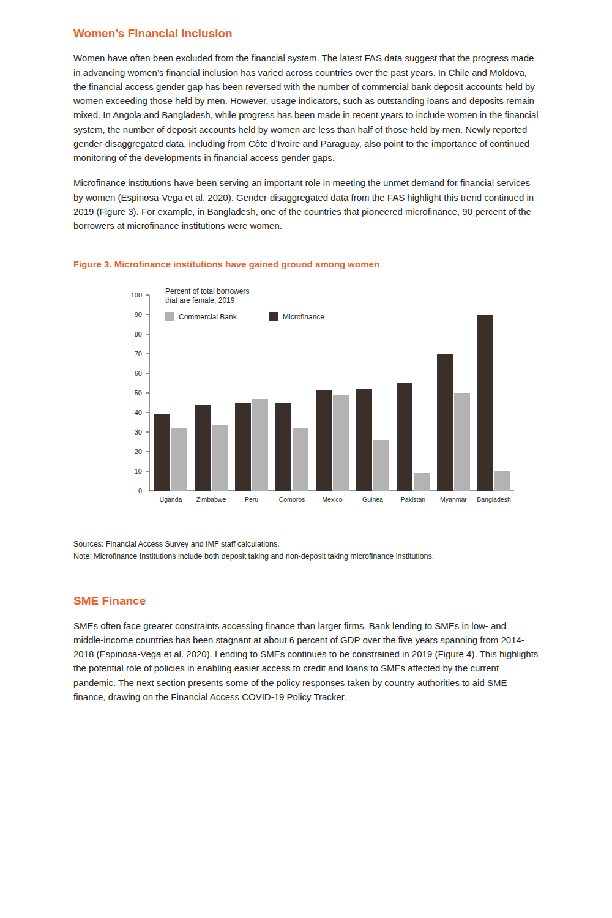Women’s Financial Inclusion
Women have often been excluded from the financial system. The latest FAS data suggest that the progress made in advancing women’s financial inclusion has varied across countries over the past years. In Chile and Moldova, the financial access gender gap has been reversed with the number of commercial bank deposit accounts held by women exceeding those held by men. However, usage indicators, such as outstanding loans and deposits remain mixed. In Angola and Bangladesh, while progress has been made in recent years to include women in the financial system, the number of deposit accounts held by women are less than half of those held by men. Newly reported gender-disaggregated data, including from Côte d’Ivoire and Paraguay, also point to the importance of continued monitoring of the developments in financial access gender gaps.
Microfinance institutions have been serving an important role in meeting the unmet demand for financial services by women (Espinosa-Vega et al. 2020). Gender-disaggregated data from the FAS highlight this trend continued in 2019 (Figure 3). For example, in Bangladesh, one of the countries that pioneered microfinance, 90 percent of the borrowers at microfinance institutions were women.
Figure 3. Microfinance institutions have gained ground among women
Percent of total borrowers that are female, 2019 Commercial Bank Microfinance 100 90 80 70 60 50 40 30 20 10 0 Uganda Zimbabwe Peru Comoros Mexico Guinea Pakistan Myanmar Bangladesh
Sources: Financial Access Survey and IMF staff calculations.
Note: Microfinance Institutions include both deposit taking and non-deposit taking microfinance institutions.
SME Finance
SMEs often face greater constraints accessing finance than larger firms. Bank lending to SMEs in low- and middle-income countries has been stagnant at about 6 percent of GDP over the five years spanning from 2014-2018 (Espinosa-Vega et al. 2020). Lending to SMEs continues to be constrained in 2019 (Figure 4). This highlights the potential role of policies in enabling easier access to credit and loans to SMEs affected by the current pandemic. The next section presents some of the policy responses taken by country authorities to aid SME finance, drawing on the Financial Access COVID-19 Policy Tracker.